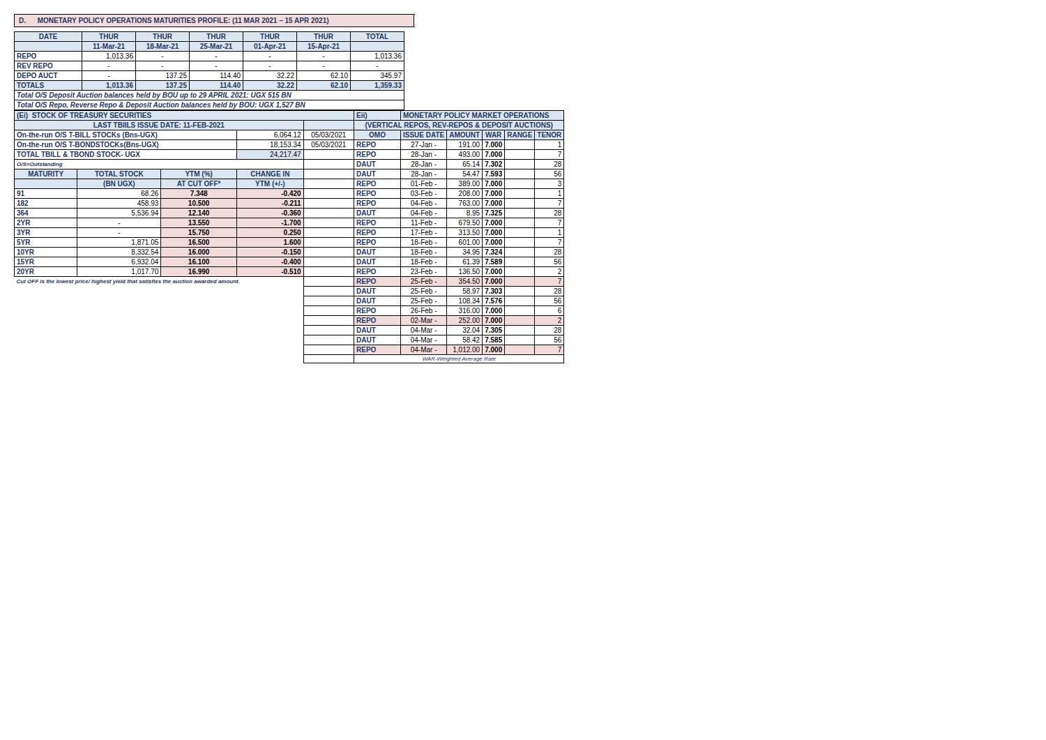| D. MONETARY POLICY OPERATIONS MATURITIES PROFILE: (11 MAR 2021 – 15 APR 2021) | | | | | | |
| DATE | THUR | THUR | THUR | THUR | THUR | TOTAL |
| | 11-Mar-21 | 18-Mar-21 | 25-Mar-21 | 01-Apr-21 | 15-Apr-21 | |
| REPO | 1,013.36 | - | - | - | - | 1,013.36 |
| REV REPO | - | - | - | - | - | - |
| DEPO AUCT | - | 137.25 | 114.40 | 32.22 | 62.10 | 345.97 |
| TOTALS | 1,013.36 | 137.25 | 114.40 | 32.22 | 62.10 | 1,359.33 |
| Total O/S Deposit Auction balances held by BOU up to 29 APRIL 2021: UGX 515 BN |
| Total O/S Repo, Reverse Repo & Deposit Auction balances held by BOU: UGX 1,527 BN |
| (Ei) STOCK OF TREASURY SECURITIES | Eii) | MONETARY POLICY MARKET OPERATIONS |
| LAST TBIILS ISSUE DATE: 11-FEB-2021 | | (VERTICAL REPOS, REV-REPOS & DEPOSIT AUCTIONS) |
| On-the-run O/S T-BILL STOCKs (Bns-UGX) | 6,064.12 | 05/03/2021 | OMO | ISSUE DATE | AMOUNT | WAR | RANGE | TENOR |
| On-the-run O/S T-BONDSTOCKs(Bns-UGX) | 18,153.34 | 05/03/2021 | REPO | 27-Jan - | 191.00 | 7.000 | | 1 |
| TOTAL TBILL & TBOND STOCK- UGX | 24,217.47 | | REPO | 28-Jan - | 493.00 | 7.000 | | 7 |
| O/S=Outstanding | | DAUT | 28-Jan - | 65.14 | 7.302 | | 28 |
| MATURITY | TOTAL STOCK | YTM (%) | CHANGE IN | | DAUT | 28-Jan - | 54.47 | 7.593 | | 56 |
| | (BN UGX) | AT CUT OFF* | YTM (+/-) | | REPO | 01-Feb - | 389.00 | 7.000 | | 3 |
| 91 | 68.26 | 7.348 | -0.420 | | REPO | 03-Feb - | 208.00 | 7.000 | | 1 |
| 182 | 458.93 | 10.500 | -0.211 | | REPO | 04-Feb - | 763.00 | 7.000 | | 7 |
| 364 | 5,536.94 | 12.140 | -0.360 | | DAUT | 04-Feb - | 8.95 | 7.325 | | 28 |
| 2YR | - | 13.550 | -1.700 | | REPO | 11-Feb - | 679.50 | 7.000 | | 7 |
| 3YR | - | 15.750 | 0.250 | | REPO | 17-Feb - | 313.50 | 7.000 | | 1 |
| 5YR | 1,871.05 | 16.500 | 1.600 | | REPO | 18-Feb - | 601.00 | 7.000 | | 7 |
| 10YR | 8,332.54 | 16.000 | -0.150 | | DAUT | 18-Feb - | 34.95 | 7.324 | | 28 |
| 15YR | 6,932.04 | 16.100 | -0.400 | | DAUT | 18-Feb - | 61.39 | 7.589 | | 56 |
| 20YR | 1,017.70 | 16.990 | -0.510 | | REPO | 23-Feb - | 136.50 | 7.000 | | 2 |
| Cut OFF is the lowest price/ highest yield that satisfies the auction awarded amount. | | REPO | 25-Feb - | 354.50 | 7.000 | | 7 |
| | | DAUT | 25-Feb - | 58.97 | 7.303 | | 28 |
| | | DAUT | 25-Feb - | 108.34 | 7.576 | | 56 |
| | | REPO | 26-Feb - | 316.00 | 7.000 | | 6 |
| | | REPO | 02-Mar - | 252.00 | 7.000 | | 2 |
| | | DAUT | 04-Mar - | 32.04 | 7.305 | | 28 |
| | | DAUT | 04-Mar - | 58.42 | 7.585 | | 56 |
| | | REPO | 04-Mar - | 1,012.00 | 7.000 | | 7 |
| | | WAR-Weighted Average Rate |